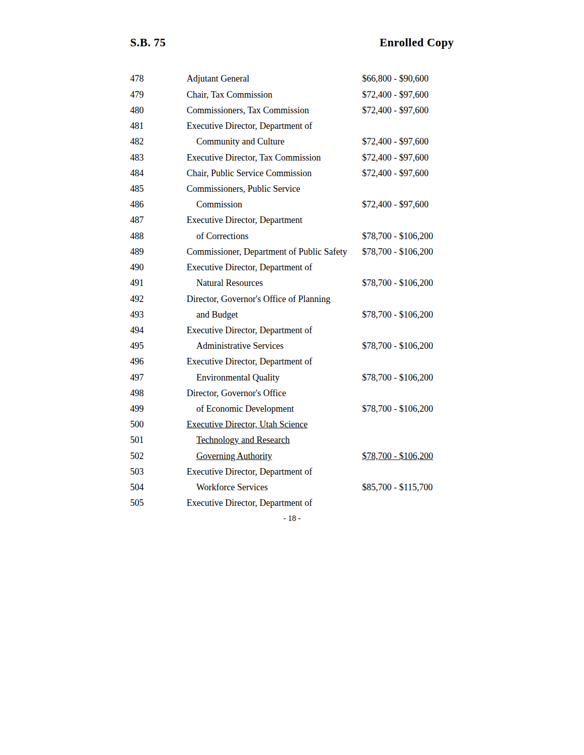S.B. 75 Enrolled Copy
| 478 | Adjutant General | $66,800 - $90,600 |
| 479 | Chair, Tax Commission | $72,400 - $97,600 |
| 480 | Commissioners, Tax Commission | $72,400 - $97,600 |
| 481 | Executive Director, Department of | |
| 482 | Community and Culture | $72,400 - $97,600 |
| 483 | Executive Director, Tax Commission | $72,400 - $97,600 |
| 484 | Chair, Public Service Commission | $72,400 - $97,600 |
| 485 | Commissioners, Public Service | |
| 486 | Commission | $72,400 - $97,600 |
| 487 | Executive Director, Department | |
| 488 | of Corrections | $78,700 - $106,200 |
| 489 | Commissioner, Department of Public Safety | $78,700 - $106,200 |
| 490 | Executive Director, Department of | |
| 491 | Natural Resources | $78,700 - $106,200 |
| 492 | Director, Governor's Office of Planning | |
| 493 | and Budget | $78,700 - $106,200 |
| 494 | Executive Director, Department of | |
| 495 | Administrative Services | $78,700 - $106,200 |
| 496 | Executive Director, Department of | |
| 497 | Environmental Quality | $78,700 - $106,200 |
| 498 | Director, Governor's Office | |
| 499 | of Economic Development | $78,700 - $106,200 |
| 500 | Executive Director, Utah Science | |
| 501 | Technology and Research | |
| 502 | Governing Authority | $78,700 - $106,200 |
| 503 | Executive Director, Department of | |
| 504 | Workforce Services | $85,700 - $115,700 |
| 505 | Executive Director, Department of | |
- 18 -